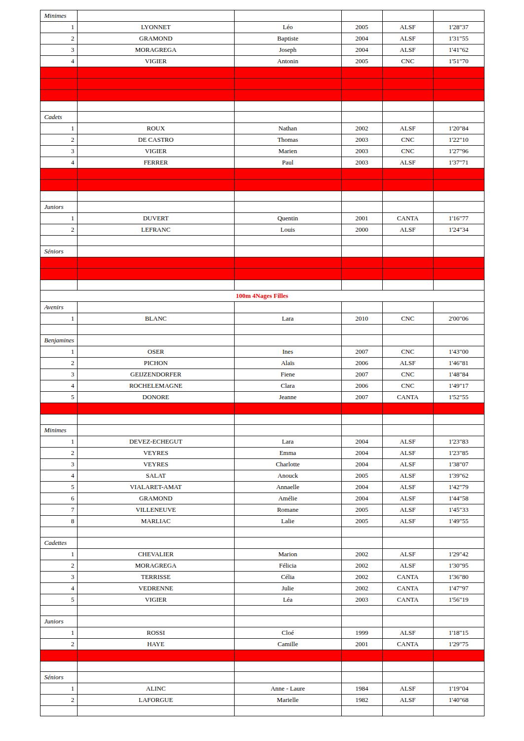| Minimes | | | | | |
| 1 | LYONNET | Léo | 2005 | ALSF | 1'28"37 |
| 2 | GRAMOND | Baptiste | 2004 | ALSF | 1'31"55 |
| 3 | MORAGREGA | Joseph | 2004 | ALSF | 1'41"62 |
| 4 | VIGIER | Antonin | 2005 | CNC | 1'51"70 |
| 5 | LESPINASSE | Arthur | 2005 | ALSF | 1'33"07 |
| 6 | BARRAT | Lucas | 2005 | CNC | 1'43"04 |
| 7 | ARNAUD | Ange | 2005 | CNC | 1'47"80 |
| Cadets | | | | | |
| 1 | ROUX | Nathan | 2002 | ALSF | 1'20"84 |
| 2 | DE CASTRO | Thomas | 2003 | CNC | 1'22"10 |
| 3 | VIGIER | Marien | 2003 | CNC | 1'27"96 |
| 4 | FERRER | Paul | 2003 | ALSF | 1'37"71 |
| 5 | ROUX | Léo | 2003 | ALSF | 1'36"55 |
| 6 | GUISSEZ | Geoffrey | 2003 | CNC | 1'42"63 |
| Juniors | | | | | |
| 1 | DUVERT | Quentin | 2001 | CANTA | 1'16"77 |
| 2 | LEFRANC | Louis | 2000 | ALSF | 1'24"34 |
| Séniors | | | | | |
| 1 | GUDEFIN | Thibault | 1984 | ALSF | 1'15"47 |
| 2 | FRANQUET | Antoine | 1998 | CNC | 1'16"78 |
| 100m 4Nages Filles |
| Avenirs | | | | | |
| 1 | BLANC | Lara | 2010 | CNC | 2'00"06 |
| Benjamines | | | | | |
| 1 | OSER | Ines | 2007 | CNC | 1'43"00 |
| 2 | PICHON | Alaïs | 2006 | ALSF | 1'46"81 |
| 3 | GEIJZENDORFER | Fiene | 2007 | CNC | 1'48"84 |
| 4 | ROCHELEMAGNE | Clara | 2006 | CNC | 1'49"17 |
| 5 | DONORE | Jeanne | 2007 | CANTA | 1'52"55 |
| 6 | FROGET | Juliette | 2007 | CNC | 1'50"98 |
| Minimes | | | | | |
| 1 | DEVEZ-ECHEGUT | Lara | 2004 | ALSF | 1'23"83 |
| 2 | VEYRES | Emma | 2004 | ALSF | 1'23"85 |
| 3 | VEYRES | Charlotte | 2004 | ALSF | 1'38"07 |
| 4 | SALAT | Anouck | 2005 | ALSF | 1'39"62 |
| 5 | VIALARET-AMAT | Annaelle | 2004 | ALSF | 1'42"79 |
| 6 | GRAMOND | Amélie | 2004 | ALSF | 1'44"58 |
| 7 | VILLENEUVE | Romane | 2005 | ALSF | 1'45"33 |
| 8 | MARLIAC | Lalie | 2005 | ALSF | 1'49"55 |
| Cadettes | | | | | |
| 1 | CHEVALIER | Marion | 2002 | ALSF | 1'29"42 |
| 2 | MORAGREGA | Félicia | 2002 | ALSF | 1'30"95 |
| 3 | TERRISSE | Célia | 2002 | CANTA | 1'36"80 |
| 4 | VEDRENNE | Julie | 2002 | CANTA | 1'47"97 |
| 5 | VIGIER | Léa | 2003 | CANTA | 1'56"19 |
| Juniors | | | | | |
| 1 | ROSSI | Cloé | 1999 | ALSF | 1'18"15 |
| 2 | HAYE | Camille | 2001 | CANTA | 1'29"75 |
| 3 | VEDRENNE | Marjolène | 2001 | CANTA | |
| Séniors | | | | | |
| 1 | ALINC | Anne - Laure | 1984 | ALSF | 1'19"04 |
| 2 | LAFORGUE | Marielle | 1982 | ALSF | 1'40"68 |